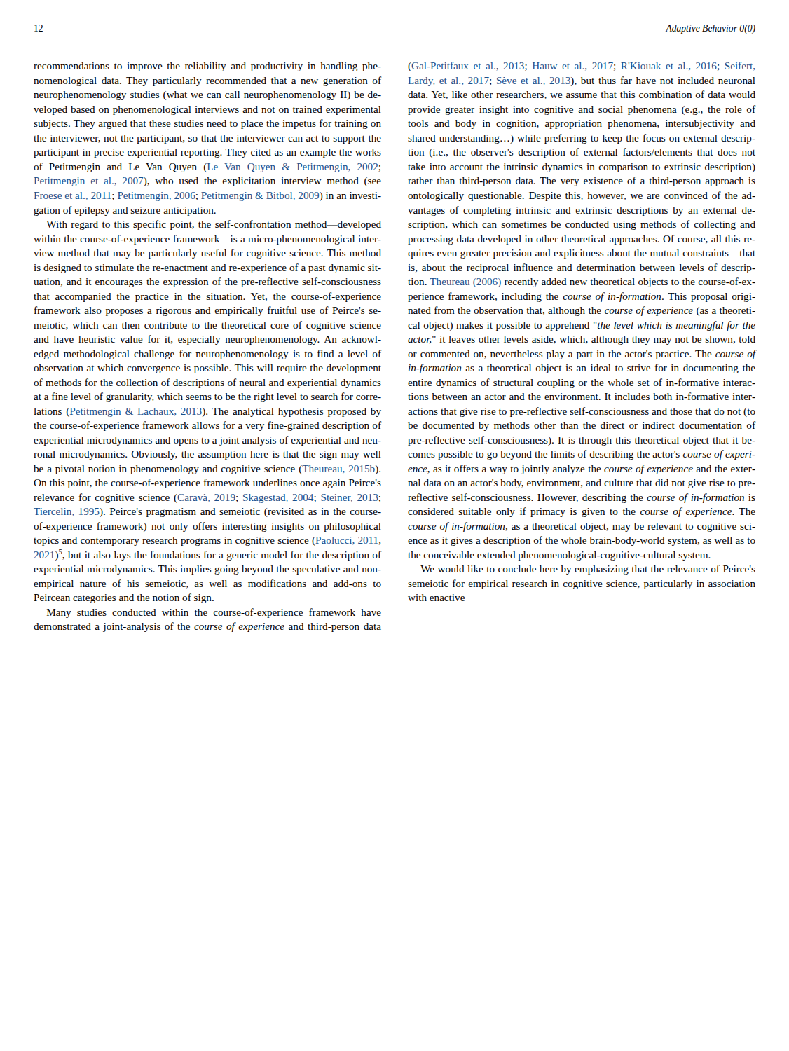12 Adaptive Behavior 0(0)
recommendations to improve the reliability and productivity in handling phenomenological data. They particularly recommended that a new generation of neurophenomenology studies (what we can call neurophenomenology II) be developed based on phenomenological interviews and not on trained experimental subjects. They argued that these studies need to place the impetus for training on the interviewer, not the participant, so that the interviewer can act to support the participant in precise experiential reporting. They cited as an example the works of Petitmengin and Le Van Quyen (Le Van Quyen & Petitmengin, 2002; Petitmengin et al., 2007), who used the explicitation interview method (see Froese et al., 2011; Petitmengin, 2006; Petitmengin & Bitbol, 2009) in an investigation of epilepsy and seizure anticipation.
With regard to this specific point, the self-confrontation method—developed within the course-of-experience framework—is a micro-phenomenological interview method that may be particularly useful for cognitive science. This method is designed to stimulate the re-enactment and re-experience of a past dynamic situation, and it encourages the expression of the pre-reflective self-consciousness that accompanied the practice in the situation. Yet, the course-of-experience framework also proposes a rigorous and empirically fruitful use of Peirce's semeiotic, which can then contribute to the theoretical core of cognitive science and have heuristic value for it, especially neurophenomenology. An acknowledged methodological challenge for neurophenomenology is to find a level of observation at which convergence is possible. This will require the development of methods for the collection of descriptions of neural and experiential dynamics at a fine level of granularity, which seems to be the right level to search for correlations (Petitmengin & Lachaux, 2013). The analytical hypothesis proposed by the course-of-experience framework allows for a very fine-grained description of experiential microdynamics and opens to a joint analysis of experiential and neuronal microdynamics. Obviously, the assumption here is that the sign may well be a pivotal notion in phenomenology and cognitive science (Theureau, 2015b). On this point, the course-of-experience framework underlines once again Peirce's relevance for cognitive science (Caravà, 2019; Skagestad, 2004; Steiner, 2013; Tiercelin, 1995). Peirce's pragmatism and semeiotic (revisited as in the course-of-experience framework) not only offers interesting insights on philosophical topics and contemporary research programs in cognitive science (Paolucci, 2011, 2021)5, but it also lays the foundations for a generic model for the description of experiential microdynamics. This implies going beyond the speculative and non-empirical nature of his semeiotic, as well as modifications and add-ons to Peircean categories and the notion of sign.
Many studies conducted within the course-of-experience framework have demonstrated a joint-analysis of the course of experience and third-person data (Gal-Petitfaux et al., 2013; Hauw et al., 2017; R'Kiouak et al., 2016; Seifert, Lardy, et al., 2017; Sève et al., 2013), but thus far have not included neuronal data. Yet, like other researchers, we assume that this combination of data would provide greater insight into cognitive and social phenomena (e.g., the role of tools and body in cognition, appropriation phenomena, intersubjectivity and shared understanding…) while preferring to keep the focus on external description (i.e., the observer's description of external factors/elements that does not take into account the intrinsic dynamics in comparison to extrinsic description) rather than third-person data. The very existence of a third-person approach is ontologically questionable. Despite this, however, we are convinced of the advantages of completing intrinsic and extrinsic descriptions by an external description, which can sometimes be conducted using methods of collecting and processing data developed in other theoretical approaches. Of course, all this requires even greater precision and explicitness about the mutual constraints—that is, about the reciprocal influence and determination between levels of description. Theureau (2006) recently added new theoretical objects to the course-of-experience framework, including the course of in-formation. This proposal originated from the observation that, although the course of experience (as a theoretical object) makes it possible to apprehend "the level which is meaningful for the actor," it leaves other levels aside, which, although they may not be shown, told or commented on, nevertheless play a part in the actor's practice. The course of in-formation as a theoretical object is an ideal to strive for in documenting the entire dynamics of structural coupling or the whole set of in-formative interactions between an actor and the environment. It includes both in-formative interactions that give rise to pre-reflective self-consciousness and those that do not (to be documented by methods other than the direct or indirect documentation of pre-reflective self-consciousness). It is through this theoretical object that it becomes possible to go beyond the limits of describing the actor's course of experience, as it offers a way to jointly analyze the course of experience and the external data on an actor's body, environment, and culture that did not give rise to pre-reflective self-consciousness. However, describing the course of in-formation is considered suitable only if primacy is given to the course of experience. The course of in-formation, as a theoretical object, may be relevant to cognitive science as it gives a description of the whole brain-body-world system, as well as to the conceivable extended phenomenological-cognitive-cultural system.
We would like to conclude here by emphasizing that the relevance of Peirce's semeiotic for empirical research in cognitive science, particularly in association with enactive